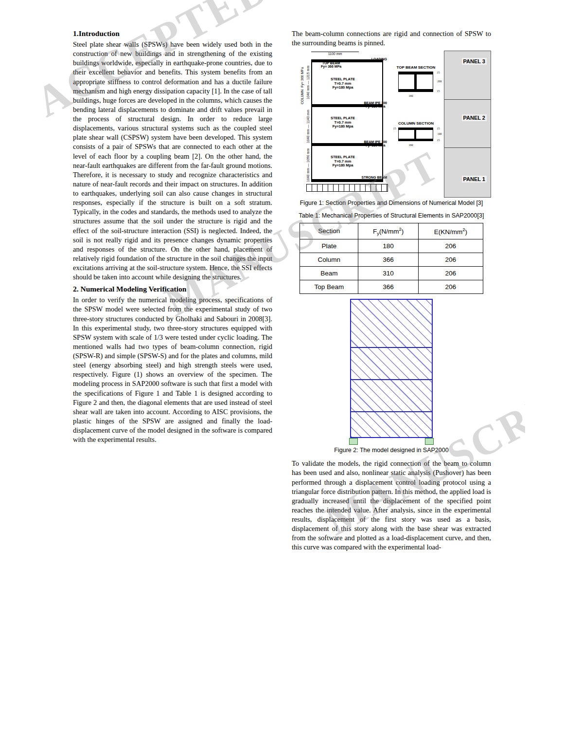ACCEPTED MANUSCRIPT MANUSCRIPT
1.Introduction
Steel plate shear walls (SPSWs) have been widely used both in the construction of new buildings and in strengthening of the existing buildings worldwide, especially in earthquake-prone countries, due to their excellent behavior and benefits. This system benefits from an appropriate stiffness to control deformation and has a ductile failure mechanism and high energy dissipation capacity [1]. In the case of tall buildings, huge forces are developed in the columns, which causes the bending lateral displacements to dominate and drift values prevail in the process of structural design. In order to reduce large displacements, various structural systems such as the coupled steel plate shear wall (CSPSW) system have been developed. This system consists of a pair of SPSWs that are connected to each other at the level of each floor by a coupling beam [2]. On the other hand, the near-fault earthquakes are different from the far-fault ground motions. Therefore, it is necessary to study and recognize characteristics and nature of near-fault records and their impact on structures. In addition to earthquakes, underlying soil can also cause changes in structural responses, especially if the structure is built on a soft stratum. Typically, in the codes and standards, the methods used to analyze the structures assume that the soil under the structure is rigid and the effect of the soil-structure interaction (SSI) is neglected. Indeed, the soil is not really rigid and its presence changes dynamic properties and responses of the structure. On the other hand, placement of relatively rigid foundation of the structure in the soil changes the input excitations arriving at the soil-structure system. Hence, the SSI effects should be taken into account while designing the structures.
2. Numerical Modeling Verification
In order to verify the numerical modeling process, specifications of the SPSW model were selected from the experimental study of two three-story structures conducted by Gholhaki and Sabouri in 2008[3]. In this experimental study, two three-story structures equipped with SPSW system with scale of 1/3 were tested under cyclic loading. The mentioned walls had two types of beam-column connection, rigid (SPSW-R) and simple (SPSW-S) and for the plates and columns, mild steel (energy absorbing steel) and high strength steels were used, respectively. Figure (1) shows an overview of the specimen. The modeling process in SAP2000 software is such that first a model with the specifications of Figure 1 and Table 1 is designed according to Figure 2 and then, the diagonal elements that are used instead of steel shear wall are taken into account. According to AISC provisions, the plastic hinges of the SPSW are assigned and finally the load-displacement curve of the model designed in the software is compared with the experimental results.
The beam-column connections are rigid and connection of SPSW to the surrounding beams is pinned.
1100 mm
← LOADING
TOP BEAM
Fy= 366 MPa
STEEL PLATE
T=0.7 mm
Fy=180 Mpa
STEEL PLATE
T=0.7 mm
Fy=180 Mpa
STEEL PLATE
T=0.7 mm
Fy=180 Mpa
BEAM IPE 100
Fy=310 MPa
BEAM IPE 100
Fy=310 MPa
STRONG BEAM
1040 mm — 1215 mm
COLUMN Fy= 366 MPa
1040 mm — 1140 mm
1040 mm — 1090 mm
TOP BEAM SECTION
15
200
15
160
COLUMN SECTION
15
15
100
15
160
PANEL 3
PANEL 2
PANEL 1
Figure 1: Section Properties and Dimensions of Numerical Model [3]
Table 1: Mechanical Properties of Structural Elements in SAP2000[3]
| Section | F y (N/mm 2 ) | E(KN/mm 2 ) |
| --- | --- | --- |
| Plate | 180 | 206 |
| Column | 366 | 206 |
| Beam | 310 | 206 |
| Top Beam | 366 | 206 |
Figure 2: The model designed in SAP2000
To validate the models, the rigid connection of the beam to column has been used and also, nonlinear static analysis (Pushover) has been performed through a displacement control loading protocol using a triangular force distribution pattern. In this method, the applied load is gradually increased until the displacement of the specified point reaches the intended value. After analysis, since in the experimental results, displacement of the first story was used as a basis, displacement of this story along with the base shear was extracted from the software and plotted as a load-displacement curve, and then, this curve was compared with the experimental load-